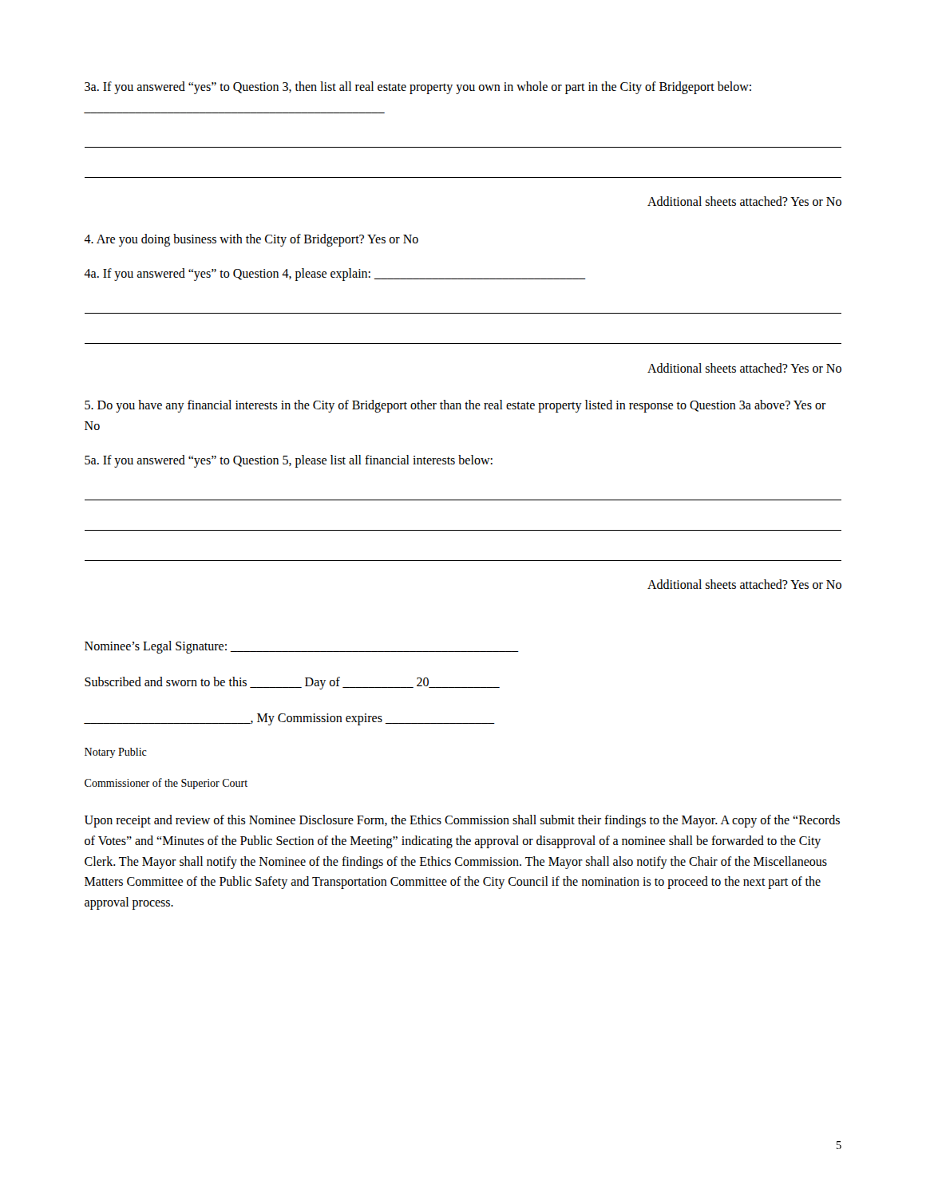3a. If you answered “yes” to Question 3, then list all real estate property you own in whole or part in the City of Bridgeport below: _______________________________________________
Additional sheets attached? Yes or No
4. Are you doing business with the City of Bridgeport? Yes or No
4a. If you answered “yes” to Question 4, please explain: _________________________________
Additional sheets attached? Yes or No
5. Do you have any financial interests in the City of Bridgeport other than the real estate property listed in response to Question 3a above? Yes or No
5a. If you answered “yes” to Question 5, please list all financial interests below:
Additional sheets attached? Yes or No
Nominee’s Legal Signature: _____________________________________________
Subscribed and sworn to be this ________ Day of ___________ 20___________
__________________________, My Commission expires _________________
Notary Public
Commissioner of the Superior Court
Upon receipt and review of this Nominee Disclosure Form, the Ethics Commission shall submit their findings to the Mayor. A copy of the “Records of Votes” and “Minutes of the Public Section of the Meeting” indicating the approval or disapproval of a nominee shall be forwarded to the City Clerk. The Mayor shall notify the Nominee of the findings of the Ethics Commission. The Mayor shall also notify the Chair of the Miscellaneous Matters Committee of the Public Safety and Transportation Committee of the City Council if the nomination is to proceed to the next part of the approval process.
5